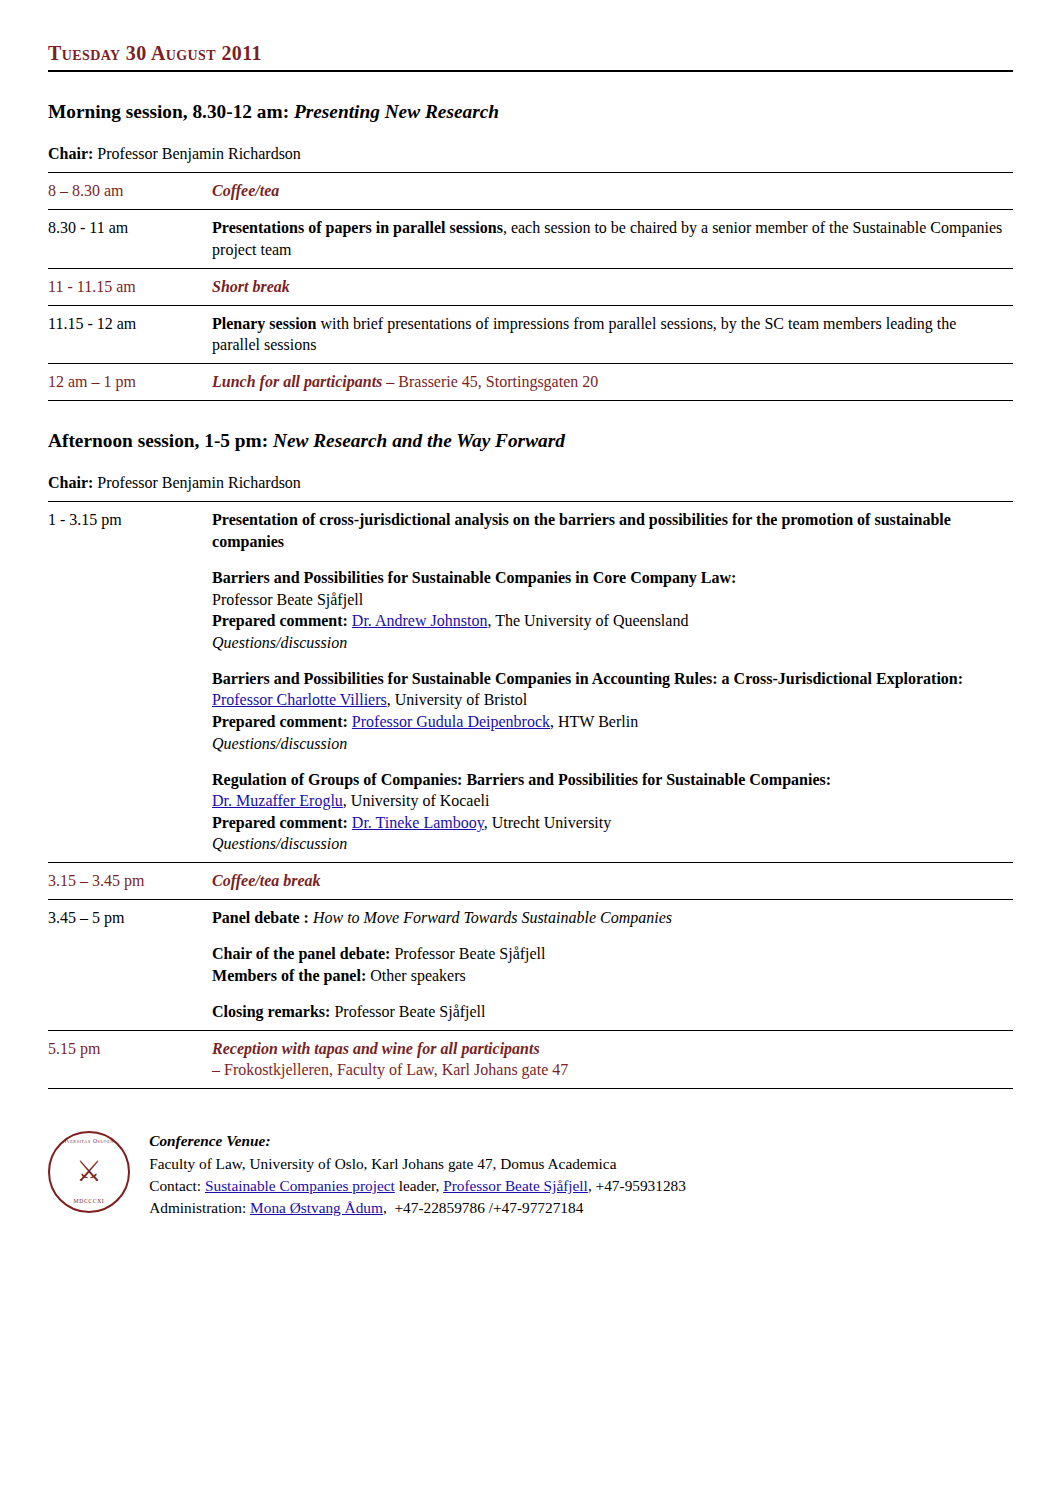Tuesday 30 August 2011
Morning session, 8.30-12 am: Presenting New Research
Chair: Professor Benjamin Richardson
| 8 – 8.30 am | Coffee/tea |
| 8.30 - 11 am | Presentations of papers in parallel sessions , each session to be chaired by a senior member of the Sustainable Companies project team |
| 11 - 11.15 am | Short break |
| 11.15 - 12 am | Plenary session with brief presentations of impressions from parallel sessions, by the SC team members leading the parallel sessions |
| 12 am – 1 pm | Lunch for all participants – Brasserie 45, Stortingsgaten 20 |
Afternoon session, 1-5 pm: New Research and the Way Forward
Chair: Professor Benjamin Richardson
| 1 - 3.15 pm | Presentation of cross-jurisdictional analysis on the barriers and possibilities for the promotion of sustainable companies Barriers and Possibilities for Sustainable Companies in Core Company Law: Professor Beate Sjåfjell Prepared comment: Dr. Andrew Johnston , The University of Queensland Questions/discussion Barriers and Possibilities for Sustainable Companies in Accounting Rules: a Cross-Jurisdictional Exploration: Professor Charlotte Villiers , University of Bristol Prepared comment: Professor Gudula Deipenbrock , HTW Berlin Questions/discussion Regulation of Groups of Companies: Barriers and Possibilities for Sustainable Companies: Dr. Muzaffer Eroglu , University of Kocaeli Prepared comment: Dr. Tineke Lambooy , Utrecht University Questions/discussion |
| 3.15 – 3.45 pm | Coffee/tea break |
| 3.45 – 5 pm | Panel debate : How to Move Forward Towards Sustainable Companies Chair of the panel debate: Professor Beate Sjåfjell Members of the panel: Other speakers Closing remarks: Professor Beate Sjåfjell |
| 5.15 pm | Reception with tapas and wine for all participants – Frokostkjelleren, Faculty of Law, Karl Johans gate 47 |
Universitas Osloensis
⚔
MDCCCXI
Conference Venue:
Faculty of Law, University of Oslo, Karl Johans gate 47, Domus Academica
Contact: Sustainable Companies project leader, Professor Beate Sjåfjell, +47-95931283
Administration: Mona Østvang Ådum, +47-22859786 /+47-97727184